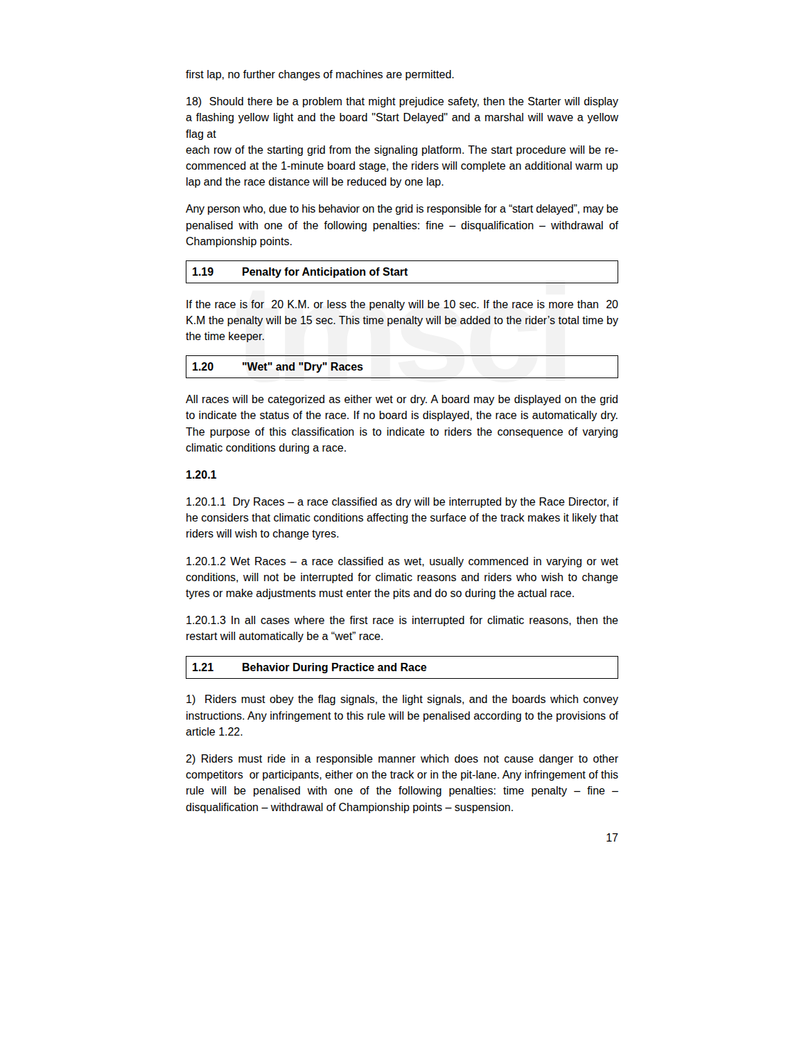tmsci
first lap, no further changes of machines are permitted.
18) Should there be a problem that might prejudice safety, then the Starter will display a flashing yellow light and the board "Start Delayed" and a marshal will wave a yellow flag at
each row of the starting grid from the signaling platform. The start procedure will be re- commenced at the 1-minute board stage, the riders will complete an additional warm up lap and the race distance will be reduced by one lap.
Any person who, due to his behavior on the grid is responsible for a “start delayed”, may be penalised with one of the following penalties: fine – disqualification – withdrawal of Championship points.
1.19 Penalty for Anticipation of Start
If the race is for 20 K.M. or less the penalty will be 10 sec. If the race is more than 20 K.M the penalty will be 15 sec. This time penalty will be added to the rider’s total time by the time keeper.
1.20"Wet" and "Dry" Races
All races will be categorized as either wet or dry. A board may be displayed on the grid to indicate the status of the race. If no board is displayed, the race is automatically dry. The purpose of this classification is to indicate to riders the consequence of varying climatic conditions during a race.
1.20.1
1.20.1.1 Dry Races – a race classified as dry will be interrupted by the Race Director, if he considers that climatic conditions affecting the surface of the track makes it likely that riders will wish to change tyres.
1.20.1.2 Wet Races – a race classified as wet, usually commenced in varying or wet conditions, will not be interrupted for climatic reasons and riders who wish to change tyres or make adjustments must enter the pits and do so during the actual race.
1.20.1.3 In all cases where the first race is interrupted for climatic reasons, then the restart will automatically be a “wet” race.
1.21 Behavior During Practice and Race
1) Riders must obey the flag signals, the light signals, and the boards which convey instructions. Any infringement to this rule will be penalised according to the provisions of article 1.22.
2) Riders must ride in a responsible manner which does not cause danger to other competitors or participants, either on the track or in the pit-lane. Any infringement of this rule will be penalised with one of the following penalties: time penalty – fine –disqualification – withdrawal of Championship points – suspension.
17